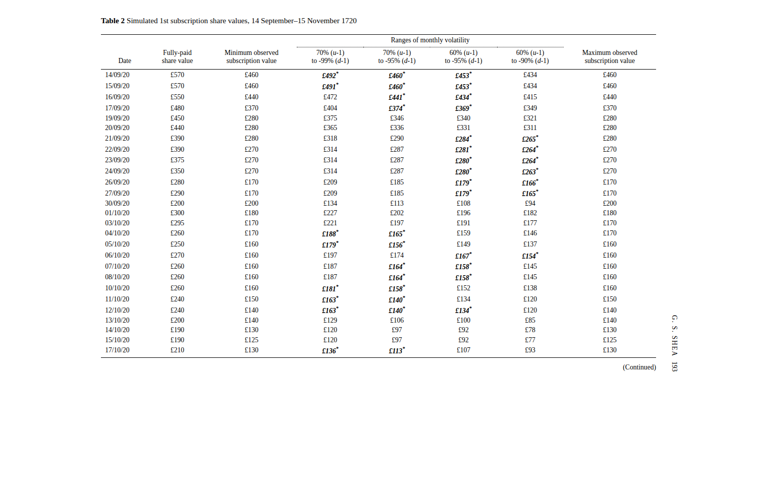Table 2 Simulated 1st subscription share values, 14 September–15 November 1720
| | Ranges of monthly volatility | |
| --- | --- | --- |
| Date | Fully-paid share value | Minimum observed subscription value | 70% ( u -1) to -99% ( d -1) | 70% ( u -1) to -95% ( d -1) | 60% ( u -1) to -95% ( d -1) | 60% ( u -1) to -90% ( d -1) | Maximum observed subscription value |
| 14/09/20 | £570 | £460 | £492 * | £460 * | £453 * | £434 | £460 |
| 15/09/20 | £570 | £460 | £491 * | £460 * | £453 * | £434 | £460 |
| 16/09/20 | £550 | £440 | £472 | £441 * | £434 * | £415 | £440 |
| 17/09/20 | £480 | £370 | £404 | £374 * | £369 * | £349 | £370 |
| 19/09/20 | £450 | £280 | £375 | £346 | £340 | £321 | £280 |
| 20/09/20 | £440 | £280 | £365 | £336 | £331 | £311 | £280 |
| 21/09/20 | £390 | £280 | £318 | £290 | £284 * | £265 * | £280 |
| 22/09/20 | £390 | £270 | £314 | £287 | £281 * | £264 * | £270 |
| 23/09/20 | £375 | £270 | £314 | £287 | £280 * | £264 * | £270 |
| 24/09/20 | £350 | £270 | £314 | £287 | £280 * | £263 * | £270 |
| 26/09/20 | £280 | £170 | £209 | £185 | £179 * | £166 * | £170 |
| 27/09/20 | £290 | £170 | £209 | £185 | £179 * | £165 * | £170 |
| 30/09/20 | £200 | £200 | £134 | £113 | £108 | £94 | £200 |
| 01/10/20 | £300 | £180 | £227 | £202 | £196 | £182 | £180 |
| 03/10/20 | £295 | £170 | £221 | £197 | £191 | £177 | £170 |
| 04/10/20 | £260 | £170 | £188 * | £165 * | £159 | £146 | £170 |
| 05/10/20 | £250 | £160 | £179 * | £156 * | £149 | £137 | £160 |
| 06/10/20 | £270 | £160 | £197 | £174 | £167 * | £154 * | £160 |
| 07/10/20 | £260 | £160 | £187 | £164 * | £158 * | £145 | £160 |
| 08/10/20 | £260 | £160 | £187 | £164 * | £158 * | £145 | £160 |
| 10/10/20 | £260 | £160 | £181 * | £158 * | £152 | £138 | £160 |
| 11/10/20 | £240 | £150 | £163 * | £140 * | £134 | £120 | £150 |
| 12/10/20 | £240 | £140 | £163 * | £140 * | £134 * | £120 | £140 |
| 13/10/20 | £200 | £140 | £129 | £106 | £100 | £85 | £140 |
| 14/10/20 | £190 | £130 | £120 | £97 | £92 | £78 | £130 |
| 15/10/20 | £190 | £125 | £120 | £97 | £92 | £77 | £125 |
| 17/10/20 | £210 | £130 | £136 * | £113 * | £107 | £93 | £130 |
(Continued)
G. S. SHEA
193